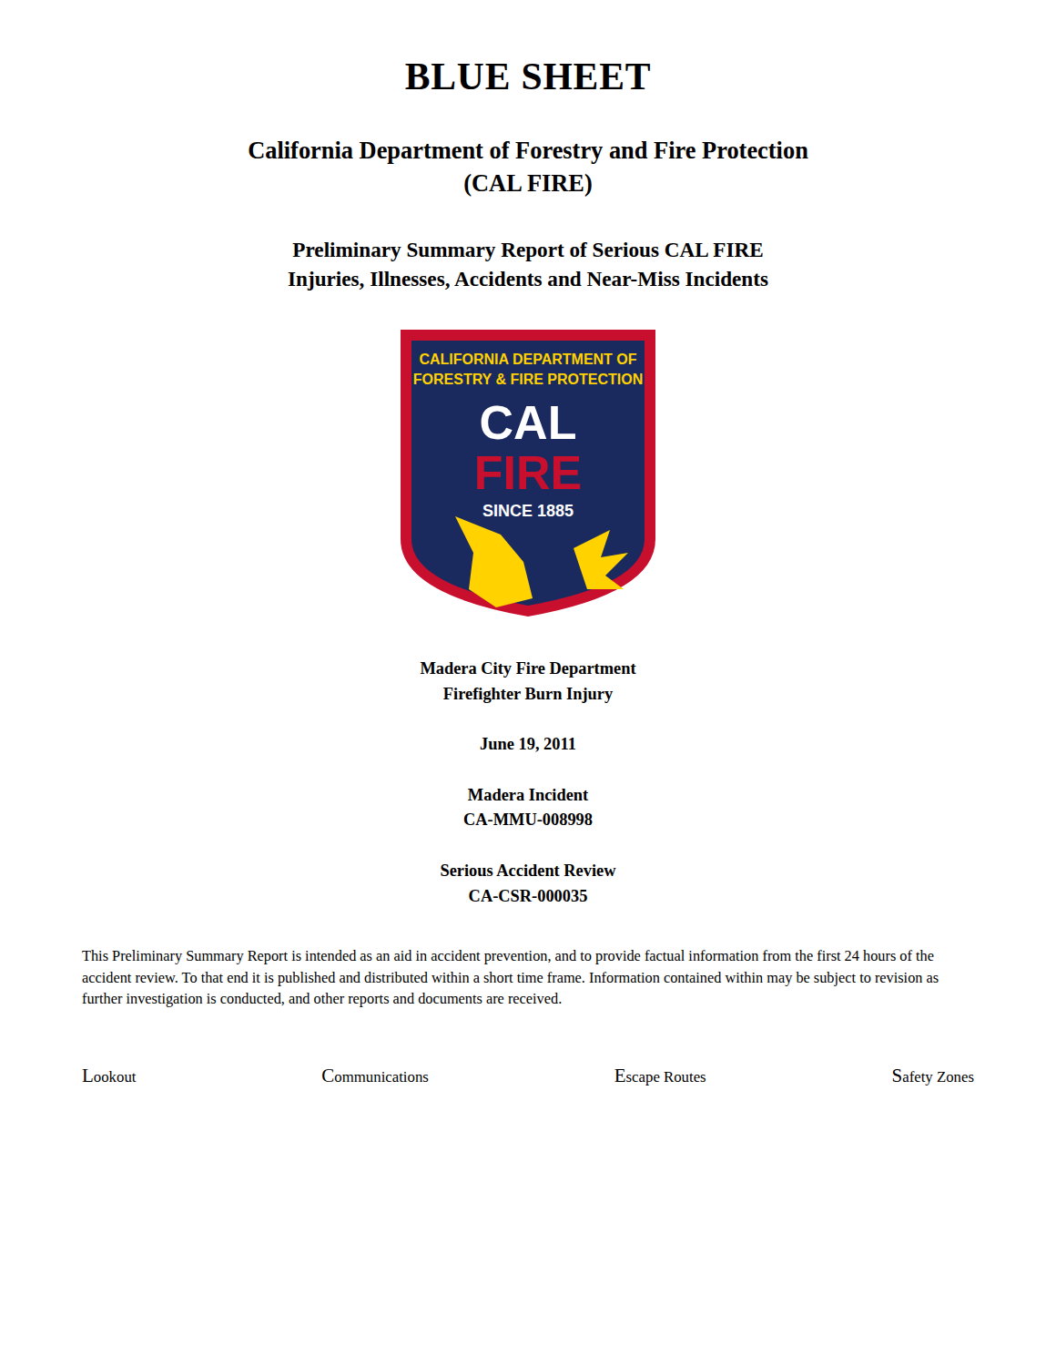BLUE SHEET
California Department of Forestry and Fire Protection
(CAL FIRE)
Preliminary Summary Report of Serious CAL FIRE
Injuries, Illnesses, Accidents and Near-Miss Incidents
Madera City Fire Department
Firefighter Burn Injury
June 19, 2011
Madera Incident
CA-MMU-008998
Serious Accident Review
CA-CSR-000035
This Preliminary Summary Report is intended as an aid in accident prevention, and to provide factual information from the first 24 hours of the accident review. To that end it is published and distributed within a short time frame. Information contained within may be subject to revision as further investigation is conducted, and other reports and documents are received.
Lookout Communications Escape Routes Safety Zones